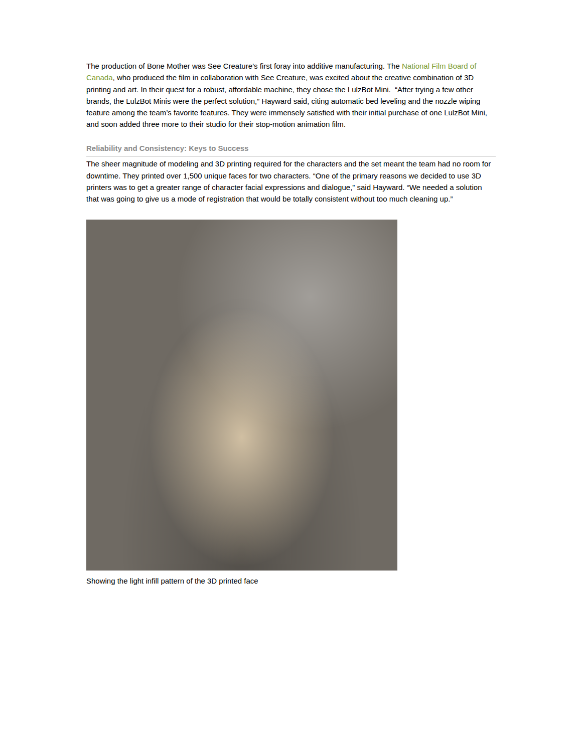The production of Bone Mother was See Creature’s first foray into additive manufacturing. The National Film Board of Canada, who produced the film in collaboration with See Creature, was excited about the creative combination of 3D printing and art. In their quest for a robust, affordable machine, they chose the LulzBot Mini. “After trying a few other brands, the LulzBot Minis were the perfect solution,” Hayward said, citing automatic bed leveling and the nozzle wiping feature among the team’s favorite features. They were immensely satisfied with their initial purchase of one LulzBot Mini, and soon added three more to their studio for their stop-motion animation film.
Reliability and Consistency: Keys to Success
The sheer magnitude of modeling and 3D printing required for the characters and the set meant the team had no room for downtime. They printed over 1,500 unique faces for two characters. “One of the primary reasons we decided to use 3D printers was to get a greater range of character facial expressions and dialogue,” said Hayward. “We needed a solution that was going to give us a mode of registration that would be totally consistent without too much cleaning up.”
Showing the light infill pattern of the 3D printed face